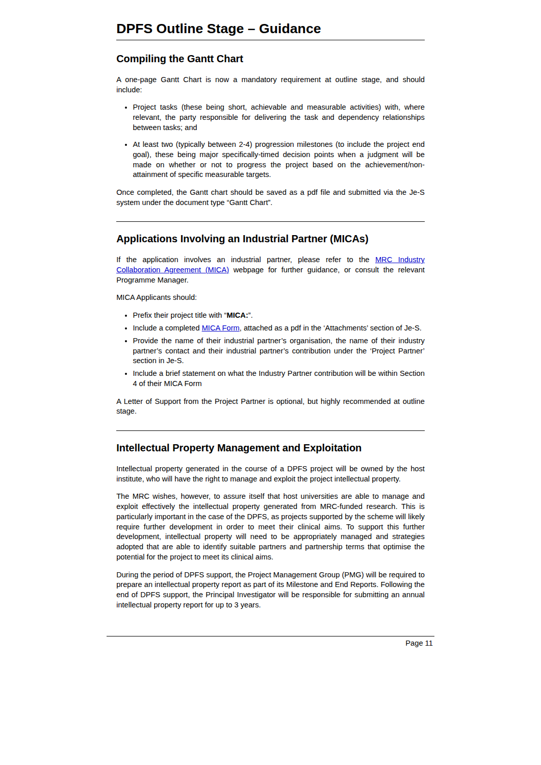DPFS Outline Stage – Guidance
Compiling the Gantt Chart
A one-page Gantt Chart is now a mandatory requirement at outline stage, and should include:
Project tasks (these being short, achievable and measurable activities) with, where relevant, the party responsible for delivering the task and dependency relationships between tasks; and
At least two (typically between 2-4) progression milestones (to include the project end goal), these being major specifically-timed decision points when a judgment will be made on whether or not to progress the project based on the achievement/non-attainment of specific measurable targets.
Once completed, the Gantt chart should be saved as a pdf file and submitted via the Je-S system under the document type “Gantt Chart”.
Applications Involving an Industrial Partner (MICAs)
If the application involves an industrial partner, please refer to the MRC Industry Collaboration Agreement (MICA) webpage for further guidance, or consult the relevant Programme Manager.
MICA Applicants should:
Prefix their project title with “MICA:”.
Include a completed MICA Form, attached as a pdf in the ‘Attachments’ section of Je-S.
Provide the name of their industrial partner’s organisation, the name of their industry partner’s contact and their industrial partner’s contribution under the ‘Project Partner’ section in Je-S.
Include a brief statement on what the Industry Partner contribution will be within Section 4 of their MICA Form
A Letter of Support from the Project Partner is optional, but highly recommended at outline stage.
Intellectual Property Management and Exploitation
Intellectual property generated in the course of a DPFS project will be owned by the host institute, who will have the right to manage and exploit the project intellectual property.
The MRC wishes, however, to assure itself that host universities are able to manage and exploit effectively the intellectual property generated from MRC-funded research. This is particularly important in the case of the DPFS, as projects supported by the scheme will likely require further development in order to meet their clinical aims. To support this further development, intellectual property will need to be appropriately managed and strategies adopted that are able to identify suitable partners and partnership terms that optimise the potential for the project to meet its clinical aims.
During the period of DPFS support, the Project Management Group (PMG) will be required to prepare an intellectual property report as part of its Milestone and End Reports. Following the end of DPFS support, the Principal Investigator will be responsible for submitting an annual intellectual property report for up to 3 years.
Page 11